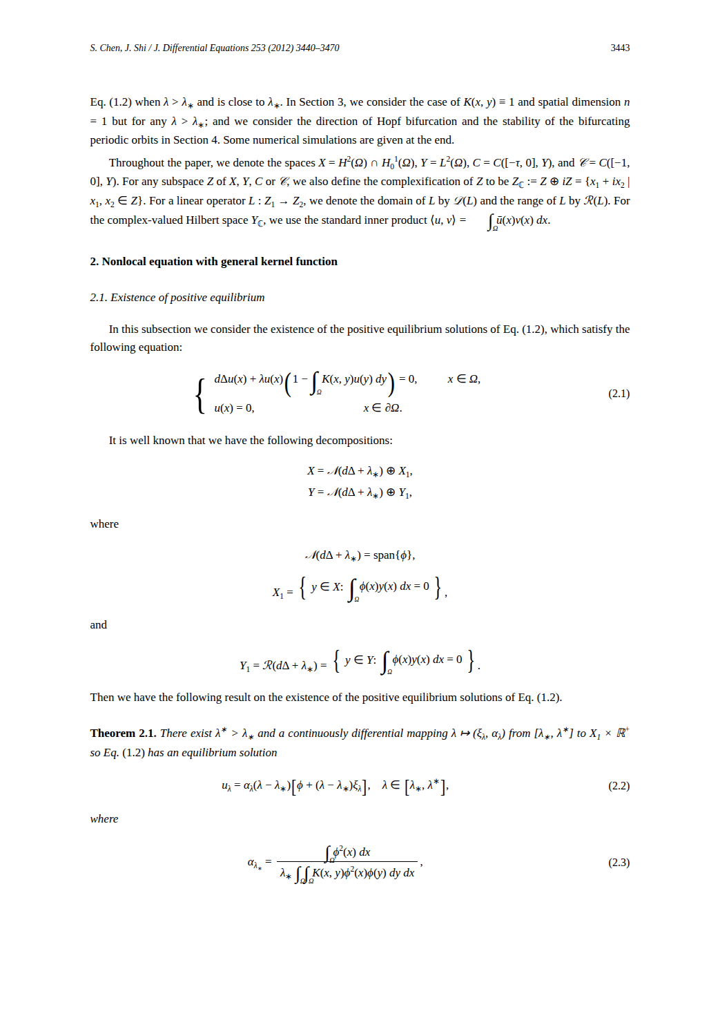S. Chen, J. Shi / J. Differential Equations 253 (2012) 3440–3470 3443
Eq. (1.2) when λ > λ∗ and is close to λ∗. In Section 3, we consider the case of K(x, y) ≡ 1 and spatial dimension n = 1 but for any λ > λ∗; and we consider the direction of Hopf bifurcation and the stability of the bifurcating periodic orbits in Section 4. Some numerical simulations are given at the end.
Throughout the paper, we denote the spaces X = H2(Ω) ∩ H01(Ω), Y = L2(Ω), C = C([−τ, 0], Y), and 𝒞 = C([−1, 0], Y). For any subspace Z of X, Y, C or 𝒞, we also define the complexification of Z to be Zℂ := Z ⊕ iZ = {x1 + ix2 | x1, x2 ∈ Z}. For a linear operator L : Z1 → Z2, we denote the domain of L by 𝒟(L) and the range of L by ℛ(L). For the complex-valued Hilbert space Yℂ, we use the standard inner product ⟨u, v⟩ = ∫Ω ū(x)v(x) dx.
2. Nonlocal equation with general kernel function
2.1. Existence of positive equilibrium
In this subsection we consider the existence of the positive equilibrium solutions of Eq. (1.2), which satisfy the following equation:
{ d Δu(x) + λu(x)(1 − ∫Ω K(x, y)u(y) dy) = 0, x ∈ Ω, u(x) = 0, x ∈ ∂Ω.
(2.1)
It is well known that we have the following decompositions:
X = 𝒩(d Δ + λ∗) ⊕ X1,
Y = 𝒩(d Δ + λ∗) ⊕ Y1,
where
𝒩(d Δ + λ∗) = span{ϕ},
X1 = { y ∈ X: ∫Ω ϕ(x)y(x) dx = 0 } ,
and
Y1 = ℛ(d Δ + λ∗) = { y ∈ Y: ∫Ω ϕ(x)y(x) dx = 0 } .
Then we have the following result on the existence of the positive equilibrium solutions of Eq. (1.2).
Theorem 2.1. There exist λ∗ > λ∗ and a continuously differential mapping λ ↦ (ξλ, αλ) from [λ∗, λ∗] to X1 × ℝ+ so Eq. (1.2) has an equilibrium solution
uλ = αλ(λ − λ∗)[ϕ + (λ − λ∗)ξλ], λ ∈ [λ∗, λ∗],
(2.2)
where
αλ∗ = ∫Ω ϕ2(x) dx λ∗ ∫Ω ∫Ω K(x, y)ϕ2(x)ϕ(y) dy dx ,
(2.3)